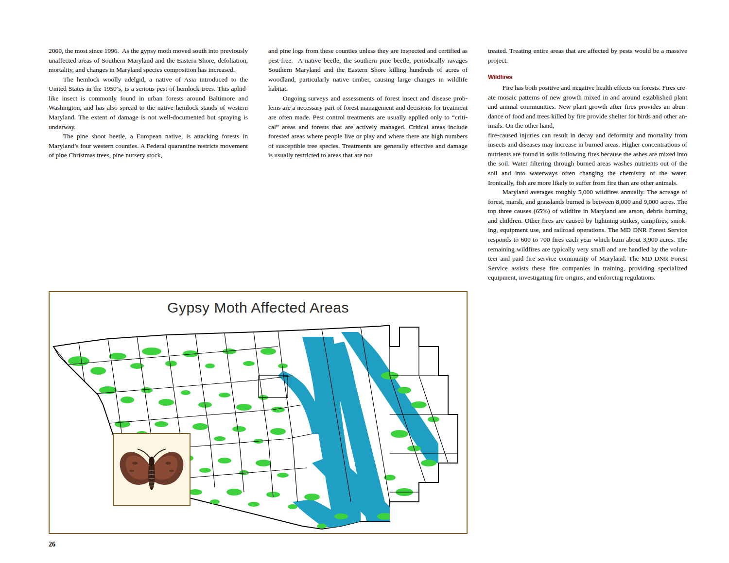2000, the most since 1996. As the gypsy moth moved south into previously unaffected areas of Southern Maryland and the Eastern Shore, defoliation, mortality, and changes in Maryland species composition has increased.
The hemlock woolly adelgid, a native of Asia introduced to the United States in the 1950’s, is a serious pest of hemlock trees. This aphid-like insect is commonly found in urban forests around Baltimore and Washington, and has also spread to the native hemlock stands of western Maryland. The extent of damage is not well-documented but spraying is underway.
The pine shoot beetle, a European native, is attacking forests in Maryland’s four western counties. A Federal quarantine restricts movement of pine Christmas trees, pine nursery stock,
and pine logs from these counties unless they are inspected and certified as pest-free. A native beetle, the southern pine beetle, periodically ravages Southern Maryland and the Eastern Shore killing hundreds of acres of woodland, particularly native timber, causing large changes in wildlife habitat.
Ongoing surveys and assessments of forest insect and disease problems are a necessary part of forest management and decisions for treatment are often made. Pest control treatments are usually applied only to “critical” areas and forests that are actively managed. Critical areas include forested areas where people live or play and where there are high numbers of susceptible tree species. Treatments are generally effective and damage is usually restricted to areas that are not
treated. Treating entire areas that are affected by pests would be a massive project.
Wildfires
Fire has both positive and negative health effects on forests. Fires create mosaic patterns of new growth mixed in and around established plant and animal communities. New plant growth after fires provides an abundance of food and trees killed by fire provide shelter for birds and other animals. On the other hand,
fire-caused injuries can result in decay and deformity and mortality from insects and diseases may increase in burned areas. Higher concentrations of nutrients are found in soils following fires because the ashes are mixed into the soil. Water filtering through burned areas washes nutrients out of the soil and into waterways often changing the chemistry of the water. Ironically, fish are more likely to suffer from fire than are other animals.
Maryland averages roughly 5,000 wildfires annually. The acreage of forest, marsh, and grasslands burned is between 8,000 and 9,000 acres. The top three causes (65%) of wildfire in Maryland are arson, debris burning, and children. Other fires are caused by lightning strikes, campfires, smoking, equipment use, and railroad operations. The MD DNR Forest Service responds to 600 to 700 fires each year which burn about 3,900 acres. The remaining wildfires are typically very small and are handled by the volunteer and paid fire service community of Maryland. The MD DNR Forest Service assists these fire companies in training, providing specialized equipment, investigating fire origins, and enforcing regulations.
Gypsy Moth Affected Areas
26